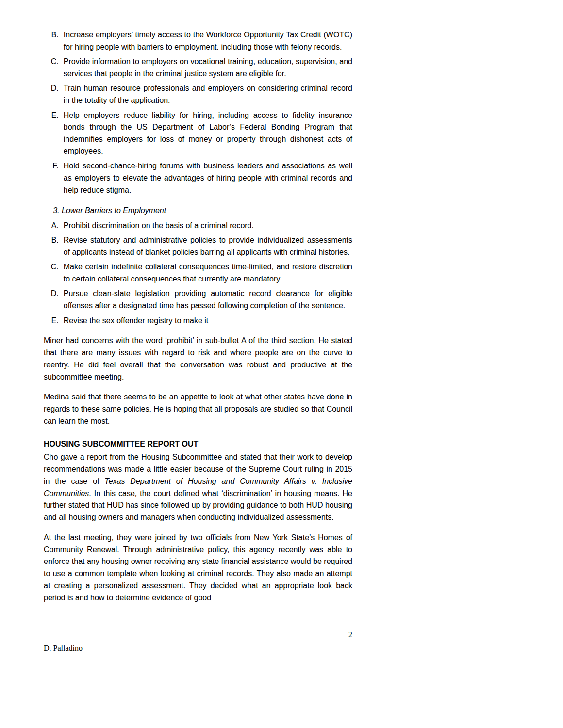Increase employers’ timely access to the Workforce Opportunity Tax Credit (WOTC) for hiring people with barriers to employment, including those with felony records.
Provide information to employers on vocational training, education, supervision, and services that people in the criminal justice system are eligible for.
Train human resource professionals and employers on considering criminal record in the totality of the application.
Help employers reduce liability for hiring, including access to fidelity insurance bonds through the US Department of Labor’s Federal Bonding Program that indemnifies employers for loss of money or property through dishonest acts of employees.
Hold second-chance-hiring forums with business leaders and associations as well as employers to elevate the advantages of hiring people with criminal records and help reduce stigma.
3. Lower Barriers to Employment
Prohibit discrimination on the basis of a criminal record.
Revise statutory and administrative policies to provide individualized assessments of applicants instead of blanket policies barring all applicants with criminal histories.
Make certain indefinite collateral consequences time-limited, and restore discretion to certain collateral consequences that currently are mandatory.
Pursue clean-slate legislation providing automatic record clearance for eligible offenses after a designated time has passed following completion of the sentence.
Revise the sex offender registry to make it
Miner had concerns with the word ‘prohibit’ in sub-bullet A of the third section. He stated that there are many issues with regard to risk and where people are on the curve to reentry. He did feel overall that the conversation was robust and productive at the subcommittee meeting.
Medina said that there seems to be an appetite to look at what other states have done in regards to these same policies. He is hoping that all proposals are studied so that Council can learn the most.
Housing Subcommittee Report Out
Cho gave a report from the Housing Subcommittee and stated that their work to develop recommendations was made a little easier because of the Supreme Court ruling in 2015 in the case of Texas Department of Housing and Community Affairs v. Inclusive Communities. In this case, the court defined what ‘discrimination’ in housing means. He further stated that HUD has since followed up by providing guidance to both HUD housing and all housing owners and managers when conducting individualized assessments.
At the last meeting, they were joined by two officials from New York State’s Homes of Community Renewal. Through administrative policy, this agency recently was able to enforce that any housing owner receiving any state financial assistance would be required to use a common template when looking at criminal records. They also made an attempt at creating a personalized assessment. They decided what an appropriate look back period is and how to determine evidence of good
2
D. Palladino